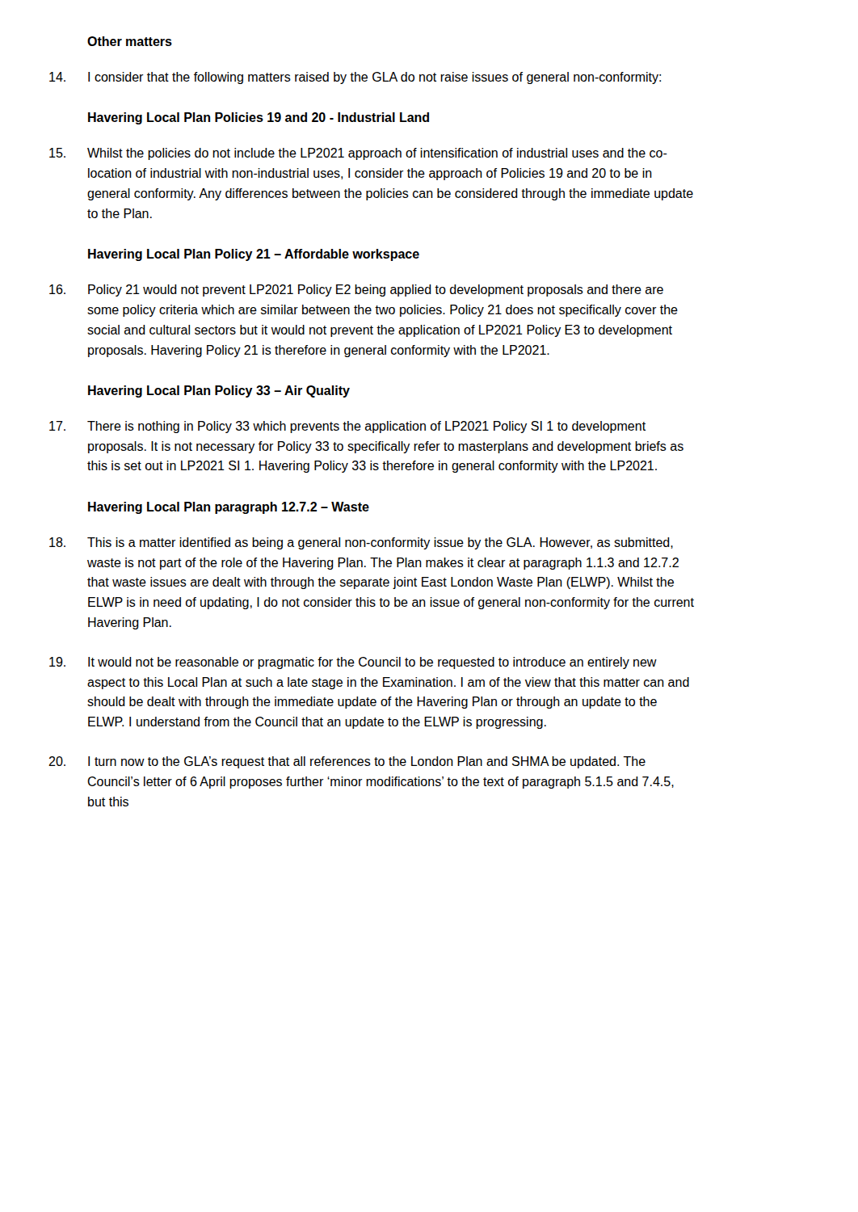Other matters
I consider that the following matters raised by the GLA do not raise issues of general non-conformity:
Havering Local Plan Policies 19 and 20 - Industrial Land
Whilst the policies do not include the LP2021 approach of intensification of industrial uses and the co-location of industrial with non-industrial uses, I consider the approach of Policies 19 and 20 to be in general conformity. Any differences between the policies can be considered through the immediate update to the Plan.
Havering Local Plan Policy 21 – Affordable workspace
Policy 21 would not prevent LP2021 Policy E2 being applied to development proposals and there are some policy criteria which are similar between the two policies. Policy 21 does not specifically cover the social and cultural sectors but it would not prevent the application of LP2021 Policy E3 to development proposals. Havering Policy 21 is therefore in general conformity with the LP2021.
Havering Local Plan Policy 33 – Air Quality
There is nothing in Policy 33 which prevents the application of LP2021 Policy SI 1 to development proposals. It is not necessary for Policy 33 to specifically refer to masterplans and development briefs as this is set out in LP2021 SI 1. Havering Policy 33 is therefore in general conformity with the LP2021.
Havering Local Plan paragraph 12.7.2 – Waste
This is a matter identified as being a general non-conformity issue by the GLA. However, as submitted, waste is not part of the role of the Havering Plan. The Plan makes it clear at paragraph 1.1.3 and 12.7.2 that waste issues are dealt with through the separate joint East London Waste Plan (ELWP). Whilst the ELWP is in need of updating, I do not consider this to be an issue of general non-conformity for the current Havering Plan.
It would not be reasonable or pragmatic for the Council to be requested to introduce an entirely new aspect to this Local Plan at such a late stage in the Examination. I am of the view that this matter can and should be dealt with through the immediate update of the Havering Plan or through an update to the ELWP. I understand from the Council that an update to the ELWP is progressing.
I turn now to the GLA’s request that all references to the London Plan and SHMA be updated. The Council’s letter of 6 April proposes further ‘minor modifications’ to the text of paragraph 5.1.5 and 7.4.5, but this